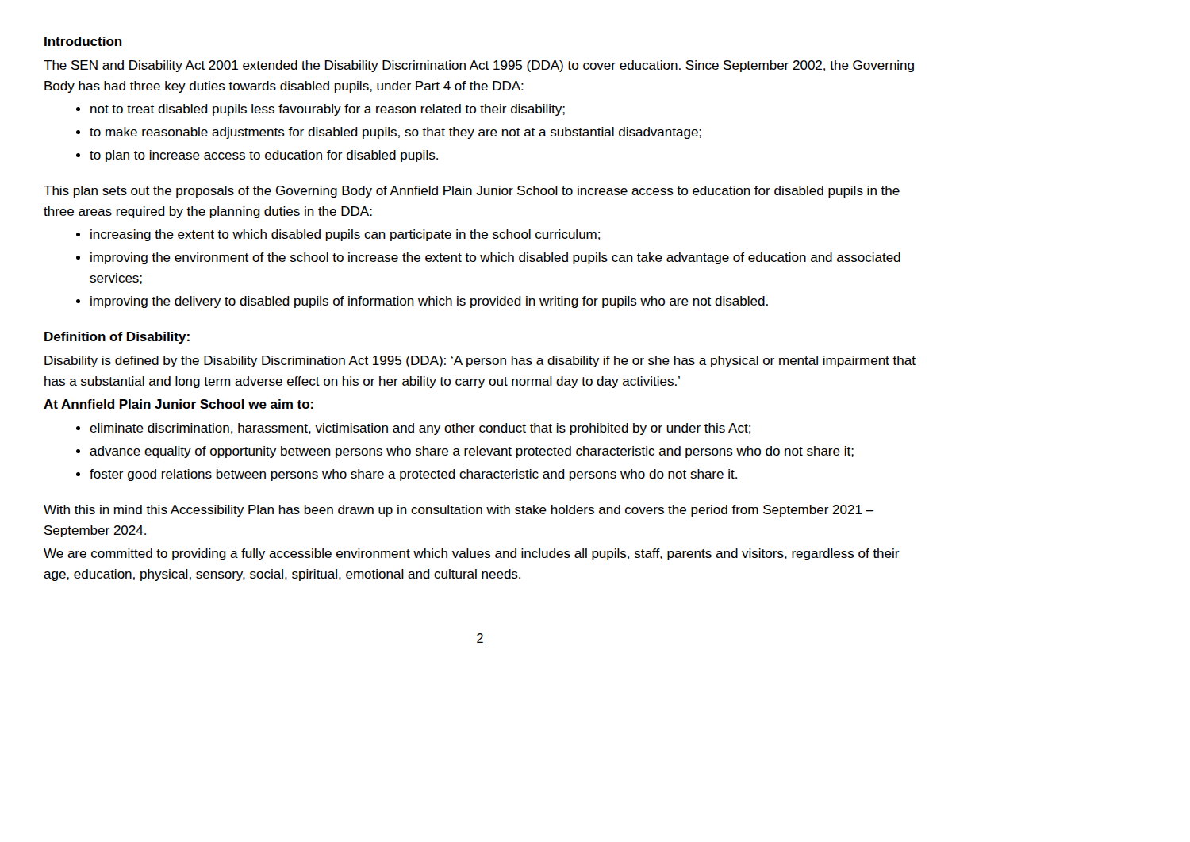Introduction
The SEN and Disability Act 2001 extended the Disability Discrimination Act 1995 (DDA) to cover education. Since September 2002, the Governing Body has had three key duties towards disabled pupils, under Part 4 of the DDA:
not to treat disabled pupils less favourably for a reason related to their disability;
to make reasonable adjustments for disabled pupils, so that they are not at a substantial disadvantage;
to plan to increase access to education for disabled pupils.
This plan sets out the proposals of the Governing Body of Annfield Plain Junior School to increase access to education for disabled pupils in the three areas required by the planning duties in the DDA:
increasing the extent to which disabled pupils can participate in the school curriculum;
improving the environment of the school to increase the extent to which disabled pupils can take advantage of education and associated services;
improving the delivery to disabled pupils of information which is provided in writing for pupils who are not disabled.
Definition of Disability:
Disability is defined by the Disability Discrimination Act 1995 (DDA): ‘A person has a disability if he or she has a physical or mental impairment that has a substantial and long term adverse effect on his or her ability to carry out normal day to day activities.’
At Annfield Plain Junior School we aim to:
eliminate discrimination, harassment, victimisation and any other conduct that is prohibited by or under this Act;
advance equality of opportunity between persons who share a relevant protected characteristic and persons who do not share it;
foster good relations between persons who share a protected characteristic and persons who do not share it.
With this in mind this Accessibility Plan has been drawn up in consultation with stake holders and covers the period from September 2021 – September 2024.
We are committed to providing a fully accessible environment which values and includes all pupils, staff, parents and visitors, regardless of their age, education, physical, sensory, social, spiritual, emotional and cultural needs.
2